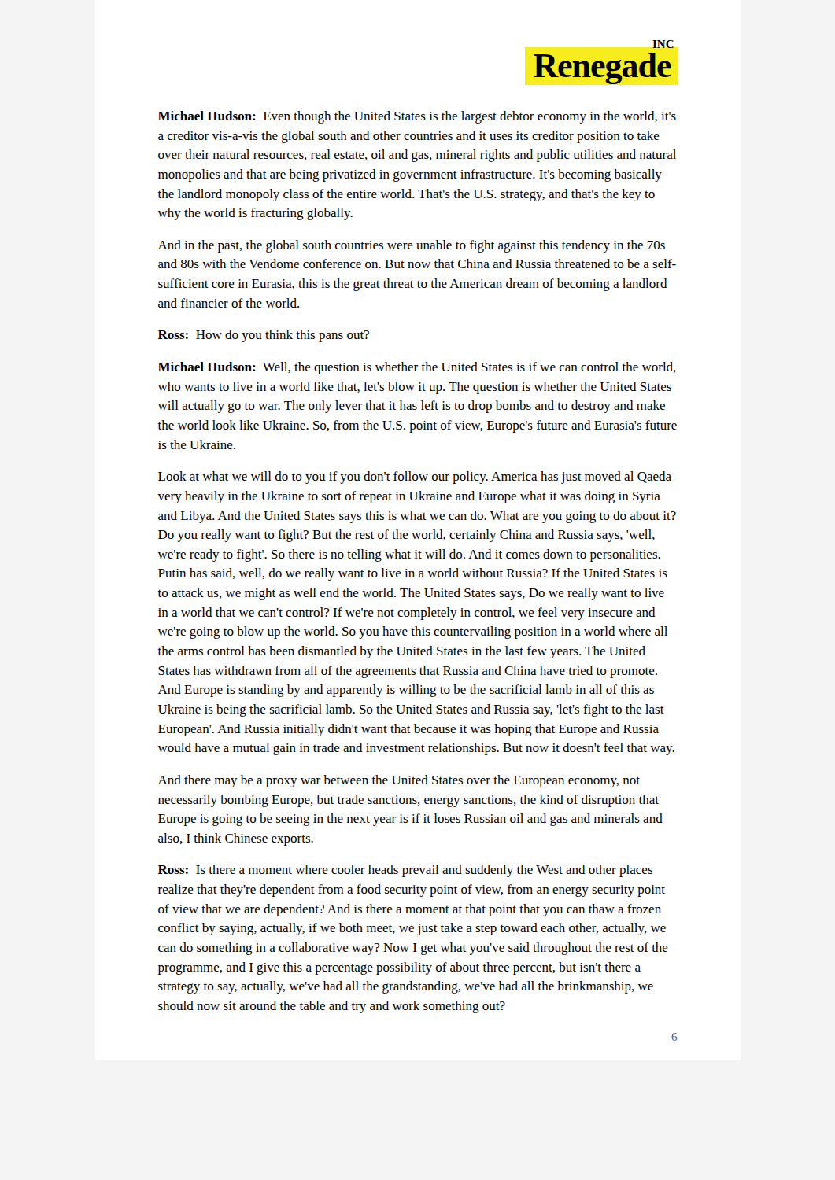Renegade INC
Michael Hudson: Even though the United States is the largest debtor economy in the world, it's a creditor vis-a-vis the global south and other countries and it uses its creditor position to take over their natural resources, real estate, oil and gas, mineral rights and public utilities and natural monopolies and that are being privatized in government infrastructure. It's becoming basically the landlord monopoly class of the entire world. That's the U.S. strategy, and that's the key to why the world is fracturing globally.
And in the past, the global south countries were unable to fight against this tendency in the 70s and 80s with the Vendome conference on. But now that China and Russia threatened to be a self-sufficient core in Eurasia, this is the great threat to the American dream of becoming a landlord and financier of the world.
Ross: How do you think this pans out?
Michael Hudson: Well, the question is whether the United States is if we can control the world, who wants to live in a world like that, let's blow it up. The question is whether the United States will actually go to war. The only lever that it has left is to drop bombs and to destroy and make the world look like Ukraine. So, from the U.S. point of view, Europe's future and Eurasia's future is the Ukraine.
Look at what we will do to you if you don't follow our policy. America has just moved al Qaeda very heavily in the Ukraine to sort of repeat in Ukraine and Europe what it was doing in Syria and Libya. And the United States says this is what we can do. What are you going to do about it? Do you really want to fight? But the rest of the world, certainly China and Russia says, 'well, we're ready to fight'. So there is no telling what it will do. And it comes down to personalities. Putin has said, well, do we really want to live in a world without Russia? If the United States is to attack us, we might as well end the world. The United States says, Do we really want to live in a world that we can't control? If we're not completely in control, we feel very insecure and we're going to blow up the world. So you have this countervailing position in a world where all the arms control has been dismantled by the United States in the last few years. The United States has withdrawn from all of the agreements that Russia and China have tried to promote. And Europe is standing by and apparently is willing to be the sacrificial lamb in all of this as Ukraine is being the sacrificial lamb. So the United States and Russia say, 'let's fight to the last European'. And Russia initially didn't want that because it was hoping that Europe and Russia would have a mutual gain in trade and investment relationships. But now it doesn't feel that way.
And there may be a proxy war between the United States over the European economy, not necessarily bombing Europe, but trade sanctions, energy sanctions, the kind of disruption that Europe is going to be seeing in the next year is if it loses Russian oil and gas and minerals and also, I think Chinese exports.
Ross: Is there a moment where cooler heads prevail and suddenly the West and other places realize that they're dependent from a food security point of view, from an energy security point of view that we are dependent? And is there a moment at that point that you can thaw a frozen conflict by saying, actually, if we both meet, we just take a step toward each other, actually, we can do something in a collaborative way? Now I get what you've said throughout the rest of the programme, and I give this a percentage possibility of about three percent, but isn't there a strategy to say, actually, we've had all the grandstanding, we've had all the brinkmanship, we should now sit around the table and try and work something out?
6